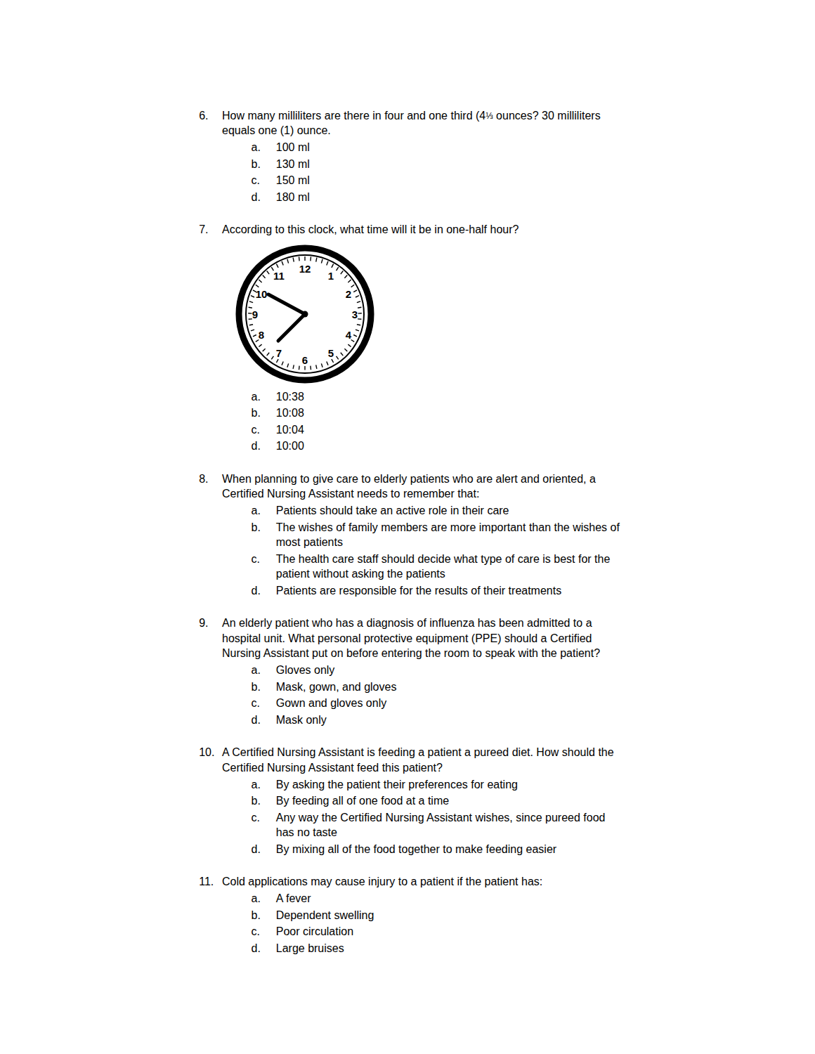How many milliliters are there in four and one third (4⅓ ounces? 30 milliliters equals one (1) ounce.
100 ml
130 ml
150 ml
180 ml
According to this clock, what time will it be in one-half hour?
12 1 2 3 4 5 6 7 8 9 10 11
10:38
10:08
10:04
10:00
When planning to give care to elderly patients who are alert and oriented, a Certified Nursing Assistant needs to remember that:
Patients should take an active role in their care
The wishes of family members are more important than the wishes of most patients
The health care staff should decide what type of care is best for the patient without asking the patients
Patients are responsible for the results of their treatments
An elderly patient who has a diagnosis of influenza has been admitted to a hospital unit. What personal protective equipment (PPE) should a Certified Nursing Assistant put on before entering the room to speak with the patient?
Gloves only
Mask, gown, and gloves
Gown and gloves only
Mask only
A Certified Nursing Assistant is feeding a patient a pureed diet. How should the Certified Nursing Assistant feed this patient?
By asking the patient their preferences for eating
By feeding all of one food at a time
Any way the Certified Nursing Assistant wishes, since pureed food has no taste
By mixing all of the food together to make feeding easier
Cold applications may cause injury to a patient if the patient has:
A fever
Dependent swelling
Poor circulation
Large bruises